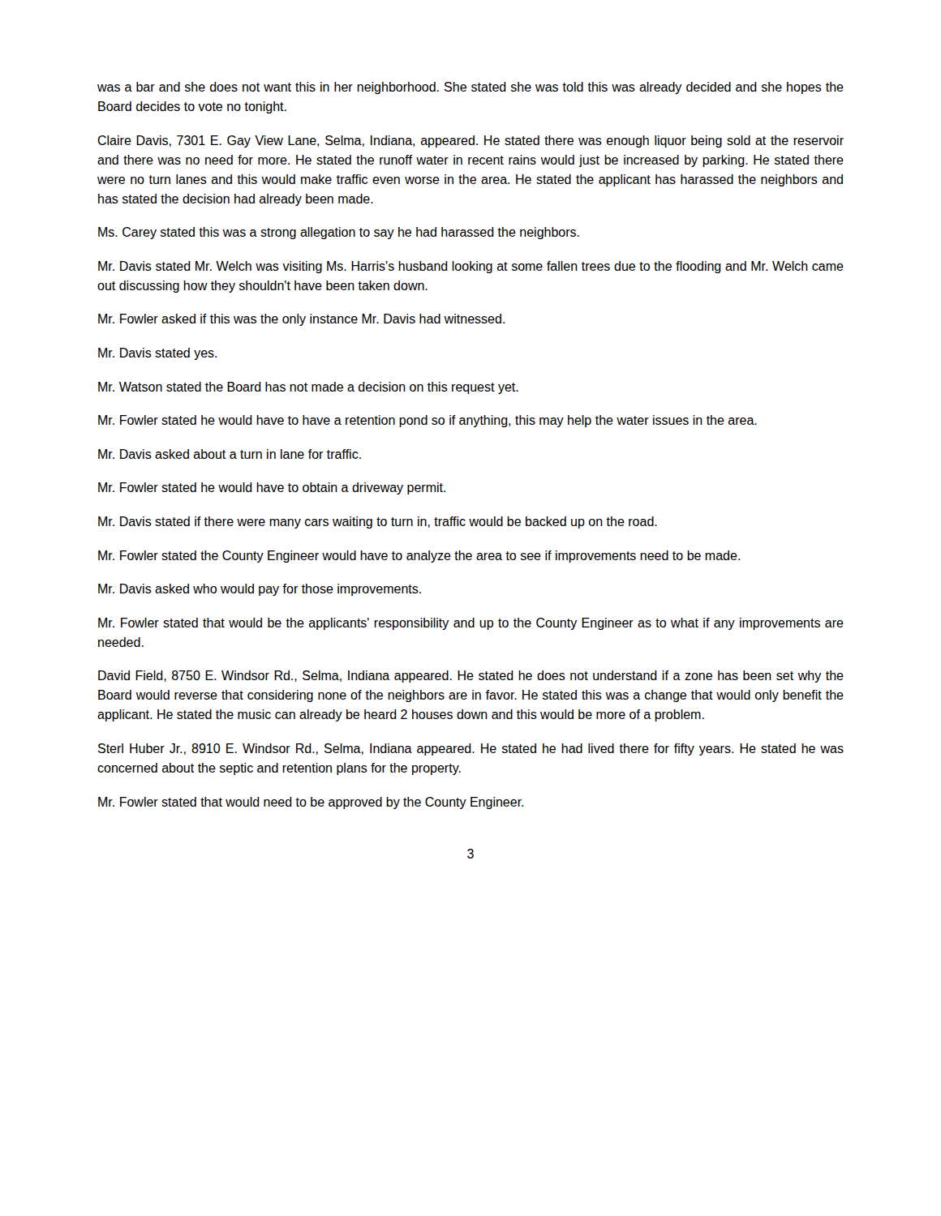was a bar and she does not want this in her neighborhood. She stated she was told this was already decided and she hopes the Board decides to vote no tonight.
Claire Davis, 7301 E. Gay View Lane, Selma, Indiana, appeared. He stated there was enough liquor being sold at the reservoir and there was no need for more. He stated the runoff water in recent rains would just be increased by parking. He stated there were no turn lanes and this would make traffic even worse in the area. He stated the applicant has harassed the neighbors and has stated the decision had already been made.
Ms. Carey stated this was a strong allegation to say he had harassed the neighbors.
Mr. Davis stated Mr. Welch was visiting Ms. Harris's husband looking at some fallen trees due to the flooding and Mr. Welch came out discussing how they shouldn't have been taken down.
Mr. Fowler asked if this was the only instance Mr. Davis had witnessed.
Mr. Davis stated yes.
Mr. Watson stated the Board has not made a decision on this request yet.
Mr. Fowler stated he would have to have a retention pond so if anything, this may help the water issues in the area.
Mr. Davis asked about a turn in lane for traffic.
Mr. Fowler stated he would have to obtain a driveway permit.
Mr. Davis stated if there were many cars waiting to turn in, traffic would be backed up on the road.
Mr. Fowler stated the County Engineer would have to analyze the area to see if improvements need to be made.
Mr. Davis asked who would pay for those improvements.
Mr. Fowler stated that would be the applicants' responsibility and up to the County Engineer as to what if any improvements are needed.
David Field, 8750 E. Windsor Rd., Selma, Indiana appeared. He stated he does not understand if a zone has been set why the Board would reverse that considering none of the neighbors are in favor. He stated this was a change that would only benefit the applicant. He stated the music can already be heard 2 houses down and this would be more of a problem.
Sterl Huber Jr., 8910 E. Windsor Rd., Selma, Indiana appeared. He stated he had lived there for fifty years. He stated he was concerned about the septic and retention plans for the property.
Mr. Fowler stated that would need to be approved by the County Engineer.
3